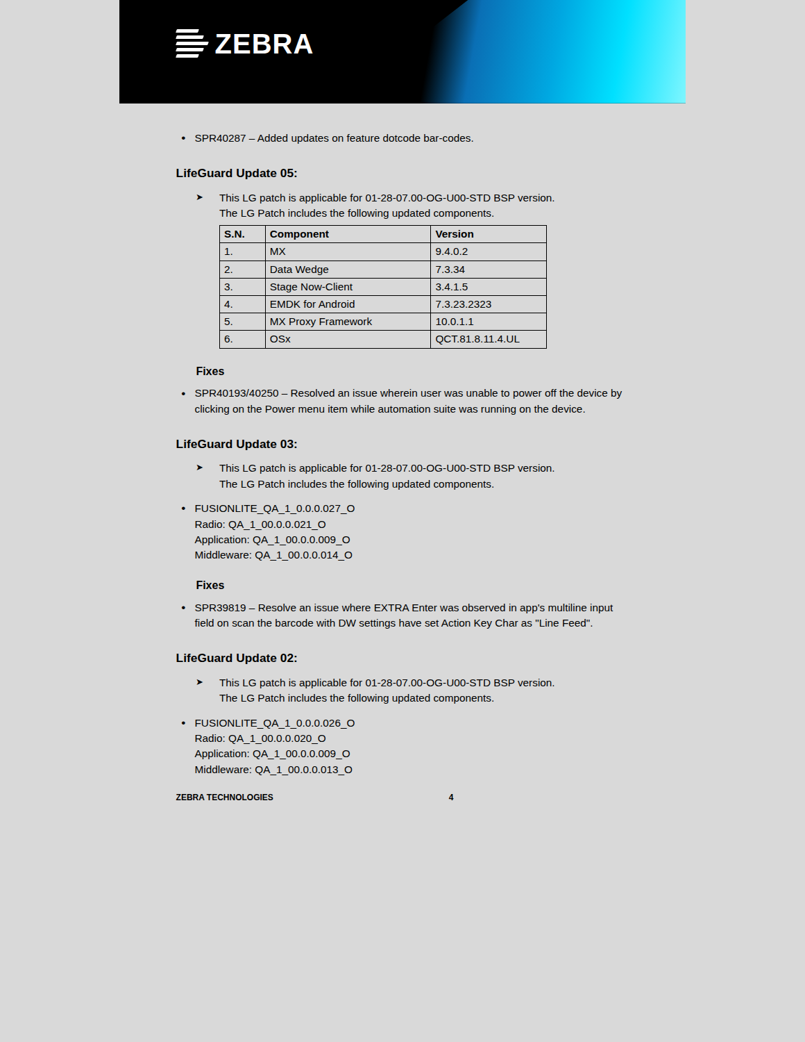ZEBRA
SPR40287 – Added updates on feature dotcode bar-codes.
LifeGuard Update 05:
This LG patch is applicable for 01-28-07.00-OG-U00-STD BSP version.
The LG Patch includes the following updated components.
| S.N. | Component | Version |
| --- | --- | --- |
| 1. | MX | 9.4.0.2 |
| 2. | Data Wedge | 7.3.34 |
| 3. | Stage Now-Client | 3.4.1.5 |
| 4. | EMDK for Android | 7.3.23.2323 |
| 5. | MX Proxy Framework | 10.0.1.1 |
| 6. | OSx | QCT.81.8.11.4.UL |
Fixes
SPR40193/40250 – Resolved an issue wherein user was unable to power off the device by clicking on the Power menu item while automation suite was running on the device.
LifeGuard Update 03:
This LG patch is applicable for 01-28-07.00-OG-U00-STD BSP version.
The LG Patch includes the following updated components.
FUSIONLITE_QA_1_0.0.0.027_O
Radio: QA_1_00.0.0.021_O
Application: QA_1_00.0.0.009_O
Middleware: QA_1_00.0.0.014_O
Fixes
SPR39819 – Resolve an issue where EXTRA Enter was observed in app's multiline input field on scan the barcode with DW settings have set Action Key Char as "Line Feed".
LifeGuard Update 02:
This LG patch is applicable for 01-28-07.00-OG-U00-STD BSP version.
The LG Patch includes the following updated components.
FUSIONLITE_QA_1_0.0.0.026_O
Radio: QA_1_00.0.0.020_O
Application: QA_1_00.0.0.009_O
Middleware: QA_1_00.0.0.013_O
ZEBRA TECHNOLOGIES
4